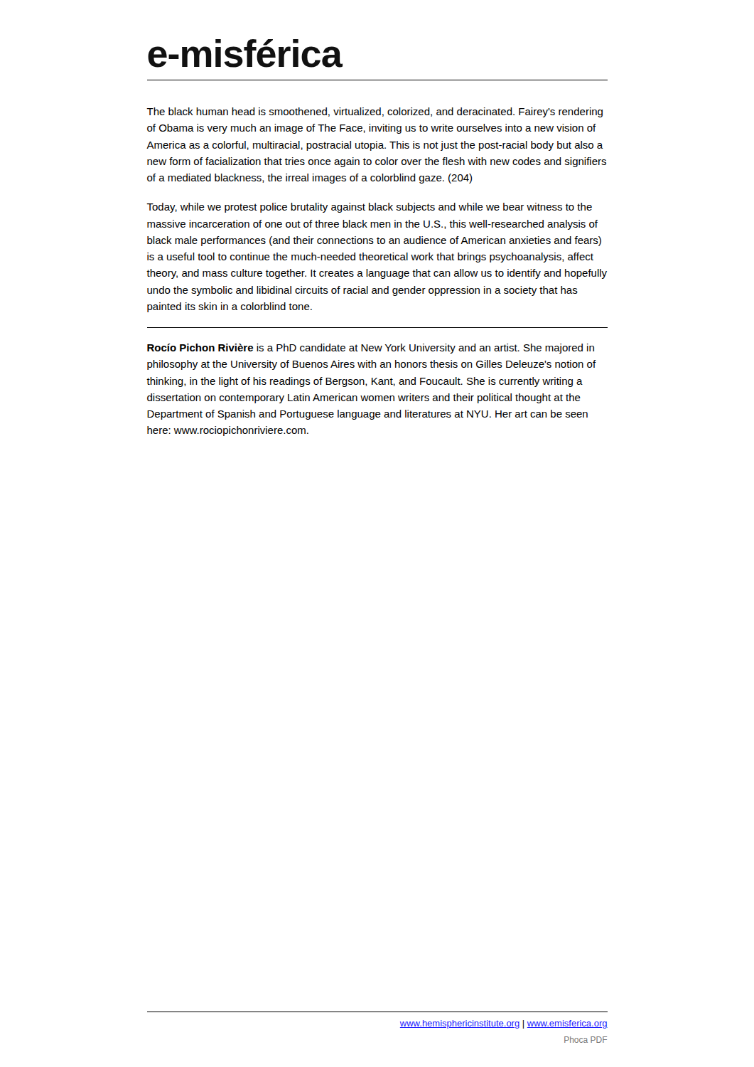e-misférica
The black human head is smoothened, virtualized, colorized, and deracinated. Fairey's rendering of Obama is very much an image of The Face, inviting us to write ourselves into a new vision of America as a colorful, multiracial, postracial utopia. This is not just the post-racial body but also a new form of facialization that tries once again to color over the flesh with new codes and signifiers of a mediated blackness, the irreal images of a colorblind gaze. (204)
Today, while we protest police brutality against black subjects and while we bear witness to the massive incarceration of one out of three black men in the U.S., this well-researched analysis of black male performances (and their connections to an audience of American anxieties and fears) is a useful tool to continue the much-needed theoretical work that brings psychoanalysis, affect theory, and mass culture together. It creates a language that can allow us to identify and hopefully undo the symbolic and libidinal circuits of racial and gender oppression in a society that has painted its skin in a colorblind tone.
Rocío Pichon Rivière is a PhD candidate at New York University and an artist. She majored in philosophy at the University of Buenos Aires with an honors thesis on Gilles Deleuze's notion of thinking, in the light of his readings of Bergson, Kant, and Foucault. She is currently writing a dissertation on contemporary Latin American women writers and their political thought at the Department of Spanish and Portuguese language and literatures at NYU. Her art can be seen here: www.rociopichonriviere.com.
www.hemisphericinstitute.org | www.emisferica.org
Phoca PDF